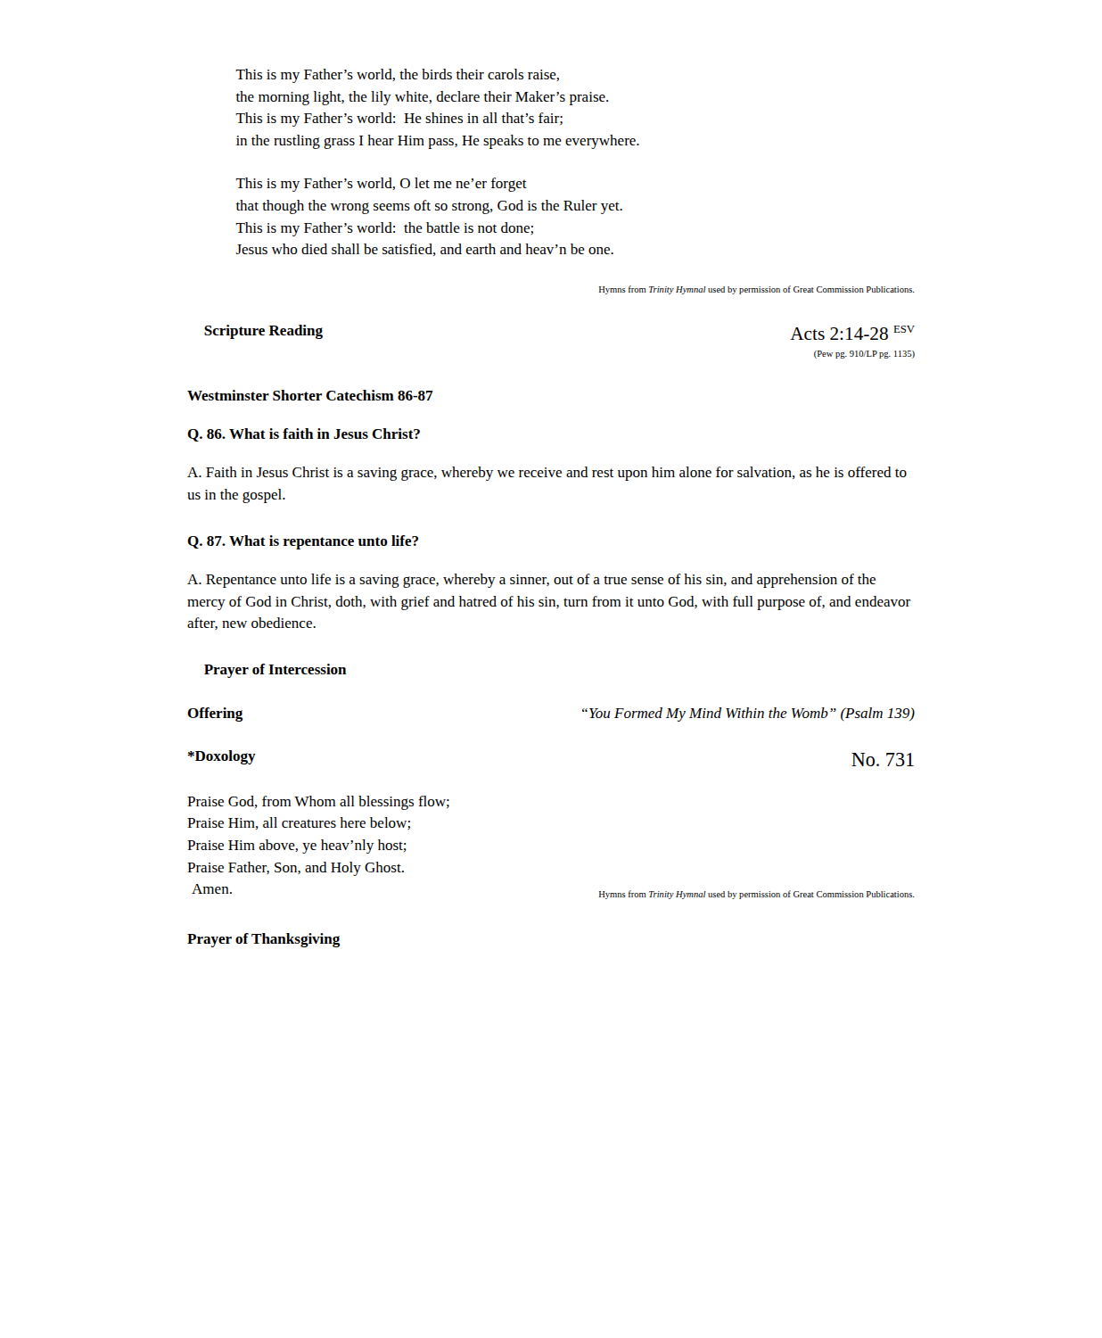This is my Father’s world, the birds their carols raise,
the morning light, the lily white, declare their Maker’s praise.
This is my Father’s world: He shines in all that’s fair;
in the rustling grass I hear Him pass, He speaks to me everywhere.
This is my Father’s world, O let me ne’er forget
that though the wrong seems oft so strong, God is the Ruler yet.
This is my Father’s world: the battle is not done;
Jesus who died shall be satisfied, and earth and heav’n be one.
Hymns from Trinity Hymnal used by permission of Great Commission Publications.
Scripture Reading Acts 2:14-28 ESV (Pew pg. 910/LP pg. 1135)
Westminster Shorter Catechism 86-87
Q. 86. What is faith in Jesus Christ?
A. Faith in Jesus Christ is a saving grace, whereby we receive and rest upon him alone for salvation, as he is offered to us in the gospel.
Q. 87. What is repentance unto life?
A. Repentance unto life is a saving grace, whereby a sinner, out of a true sense of his sin, and apprehension of the mercy of God in Christ, doth, with grief and hatred of his sin, turn from it unto God, with full purpose of, and endeavor after, new obedience.
Prayer of Intercession
Offering “You Formed My Mind Within the Womb” (Psalm 139)
*Doxology No. 731
Praise God, from Whom all blessings flow;
Praise Him, all creatures here below;
Praise Him above, ye heav’nly host;
Praise Father, Son, and Holy Ghost.
Amen.
Hymns from Trinity Hymnal used by permission of Great Commission Publications.
Prayer of Thanksgiving